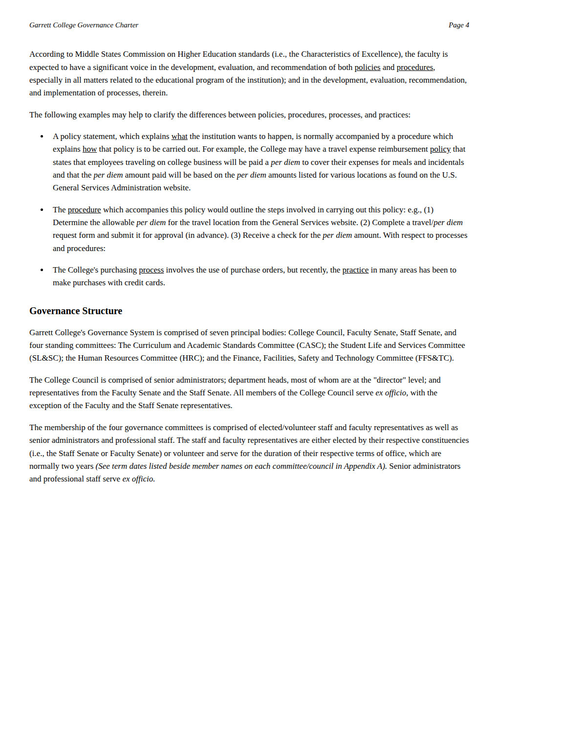Garrett College Governance Charter Page 4
According to Middle States Commission on Higher Education standards (i.e., the Characteristics of Excellence), the faculty is expected to have a significant voice in the development, evaluation, and recommendation of both policies and procedures, especially in all matters related to the educational program of the institution); and in the development, evaluation, recommendation, and implementation of processes, therein.
The following examples may help to clarify the differences between policies, procedures, processes, and practices:
A policy statement, which explains what the institution wants to happen, is normally accompanied by a procedure which explains how that policy is to be carried out. For example, the College may have a travel expense reimbursement policy that states that employees traveling on college business will be paid a per diem to cover their expenses for meals and incidentals and that the per diem amount paid will be based on the per diem amounts listed for various locations as found on the U.S. General Services Administration website.
The procedure which accompanies this policy would outline the steps involved in carrying out this policy: e.g., (1) Determine the allowable per diem for the travel location from the General Services website. (2) Complete a travel/per diem request form and submit it for approval (in advance). (3) Receive a check for the per diem amount. With respect to processes and procedures:
The College's purchasing process involves the use of purchase orders, but recently, the practice in many areas has been to make purchases with credit cards.
Governance Structure
Garrett College's Governance System is comprised of seven principal bodies: College Council, Faculty Senate, Staff Senate, and four standing committees: The Curriculum and Academic Standards Committee (CASC); the Student Life and Services Committee (SL&SC); the Human Resources Committee (HRC); and the Finance, Facilities, Safety and Technology Committee (FFS&TC).
The College Council is comprised of senior administrators; department heads, most of whom are at the "director" level; and representatives from the Faculty Senate and the Staff Senate. All members of the College Council serve ex officio, with the exception of the Faculty and the Staff Senate representatives.
The membership of the four governance committees is comprised of elected/volunteer staff and faculty representatives as well as senior administrators and professional staff. The staff and faculty representatives are either elected by their respective constituencies (i.e., the Staff Senate or Faculty Senate) or volunteer and serve for the duration of their respective terms of office, which are normally two years (See term dates listed beside member names on each committee/council in Appendix A). Senior administrators and professional staff serve ex officio.